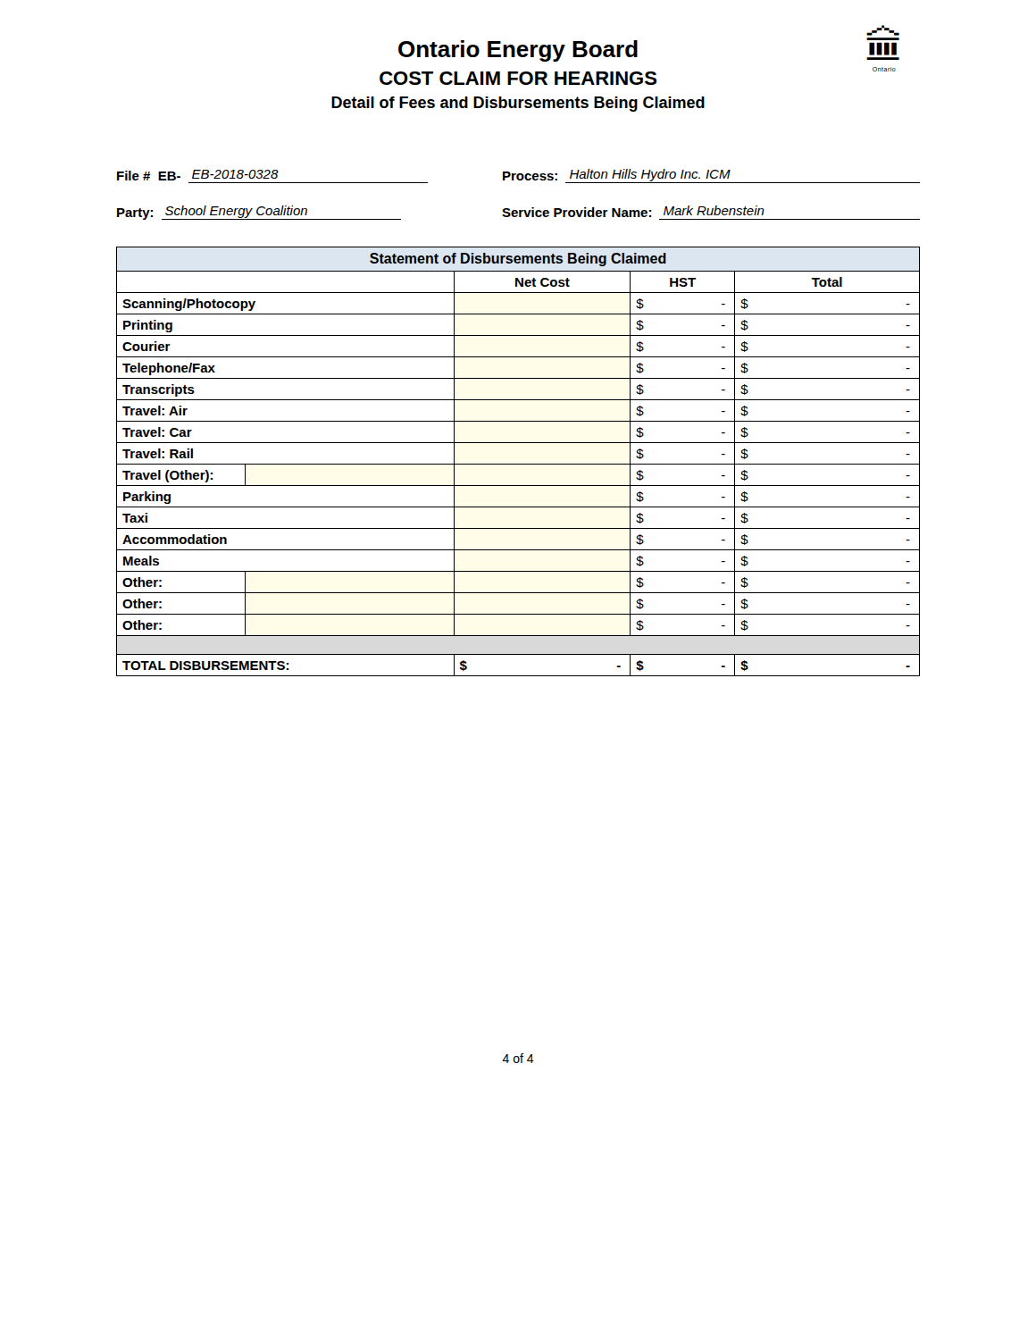🏛
Ontario
Ontario Energy Board
COST CLAIM FOR HEARINGS
Detail of Fees and Disbursements Being Claimed
File # EB- EB-2018-0328
Process: Halton Hills Hydro Inc. ICM
Party: School Energy Coalition
Service Provider Name: Mark Rubenstein
Statement of Disbursements Being Claimed
| | Net Cost | HST | Total |
| --- | --- | --- | --- |
| Scanning/Photocopy | | $ - | $ - |
| Printing | | $ - | $ - |
| Courier | | $ - | $ - |
| Telephone/Fax | | $ - | $ - |
| Transcripts | | $ - | $ - |
| Travel: Air | | $ - | $ - |
| Travel: Car | | $ - | $ - |
| Travel: Rail | | $ - | $ - |
| Travel (Other): | | | $ - | $ - |
| Parking | | $ - | $ - |
| Taxi | | $ - | $ - |
| Accommodation | | $ - | $ - |
| Meals | | $ - | $ - |
| Other: | | | $ - | $ - |
| Other: | | | $ - | $ - |
| Other: | | | $ - | $ - |
| TOTAL DISBURSEMENTS: | $ - | $ - | $ - |
4 of 4